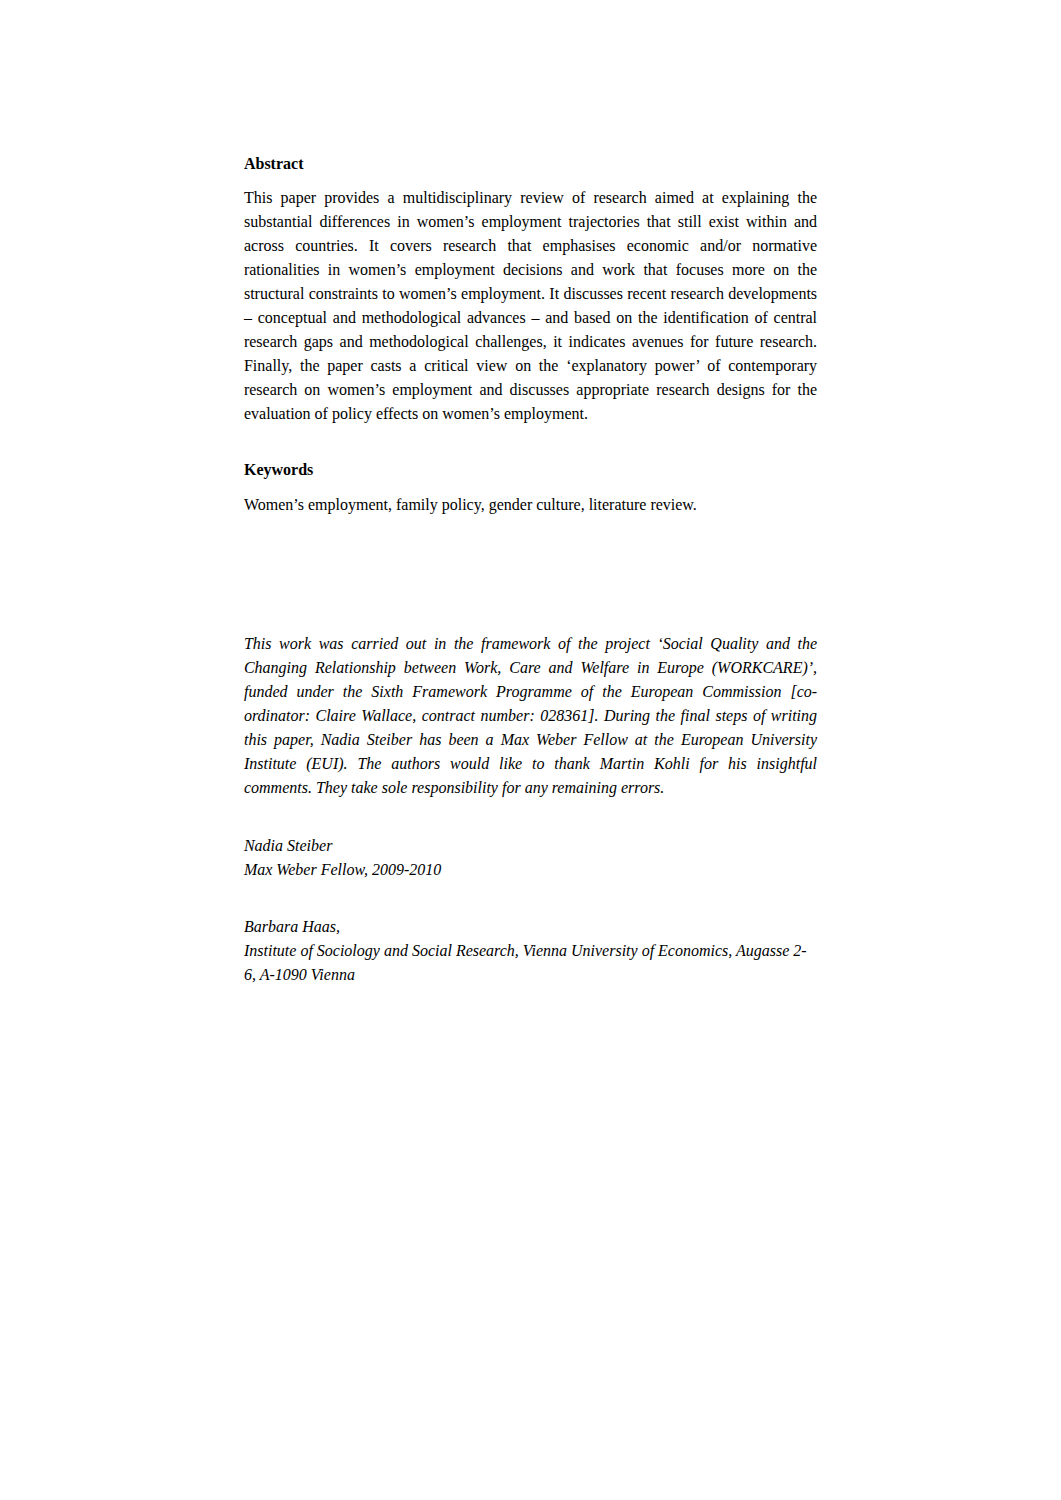Abstract
This paper provides a multidisciplinary review of research aimed at explaining the substantial differences in women’s employment trajectories that still exist within and across countries. It covers research that emphasises economic and/or normative rationalities in women’s employment decisions and work that focuses more on the structural constraints to women’s employment. It discusses recent research developments – conceptual and methodological advances – and based on the identification of central research gaps and methodological challenges, it indicates avenues for future research. Finally, the paper casts a critical view on the ‘explanatory power’ of contemporary research on women’s employment and discusses appropriate research designs for the evaluation of policy effects on women’s employment.
Keywords
Women’s employment, family policy, gender culture, literature review.
This work was carried out in the framework of the project ‘Social Quality and the Changing Relationship between Work, Care and Welfare in Europe (WORKCARE)’, funded under the Sixth Framework Programme of the European Commission [co-ordinator: Claire Wallace, contract number: 028361]. During the final steps of writing this paper, Nadia Steiber has been a Max Weber Fellow at the European University Institute (EUI). The authors would like to thank Martin Kohli for his insightful comments. They take sole responsibility for any remaining errors.
Nadia Steiber
Max Weber Fellow, 2009-2010
Barbara Haas,
Institute of Sociology and Social Research, Vienna University of Economics, Augasse 2-6, A-1090 Vienna